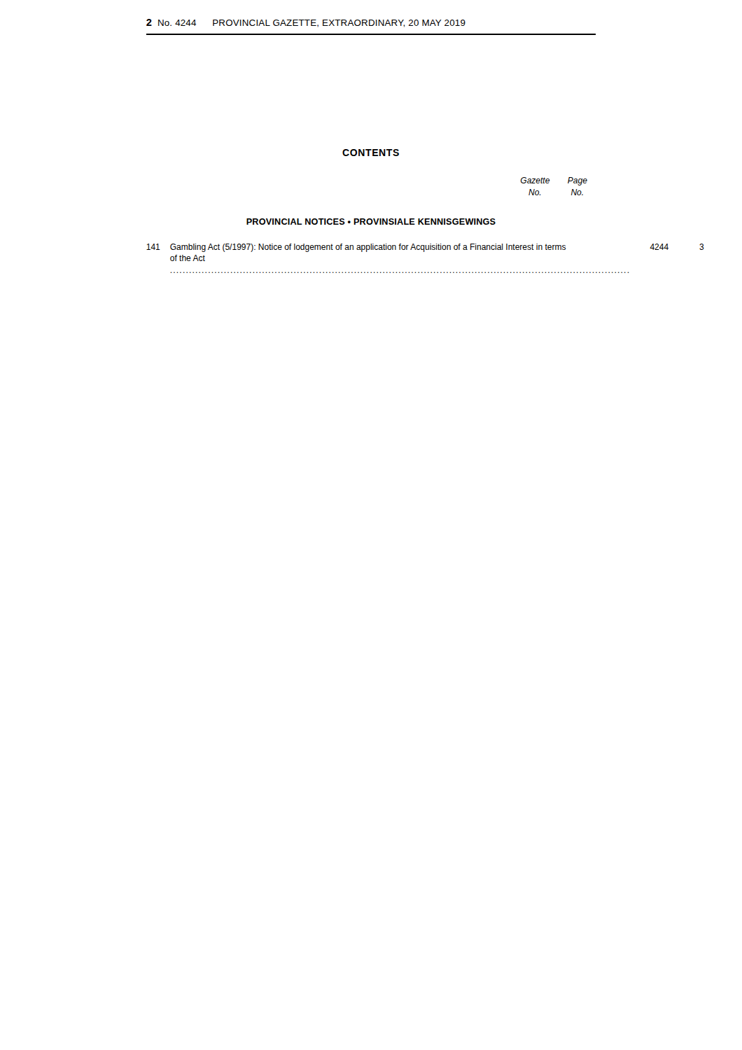2 No. 4244 PROVINCIAL GAZETTE, EXTRAORDINARY, 20 MAY 2019
CONTENTS
Gazette
Page
No.
No.
PROVINCIAL NOTICES • PROVINSIALE KENNISGEWINGS
141
Gambling Act (5/1997): Notice of lodgement of an application for Acquisition of a Financial Interest in terms of the Act .................................................................................................................................................
4244
3